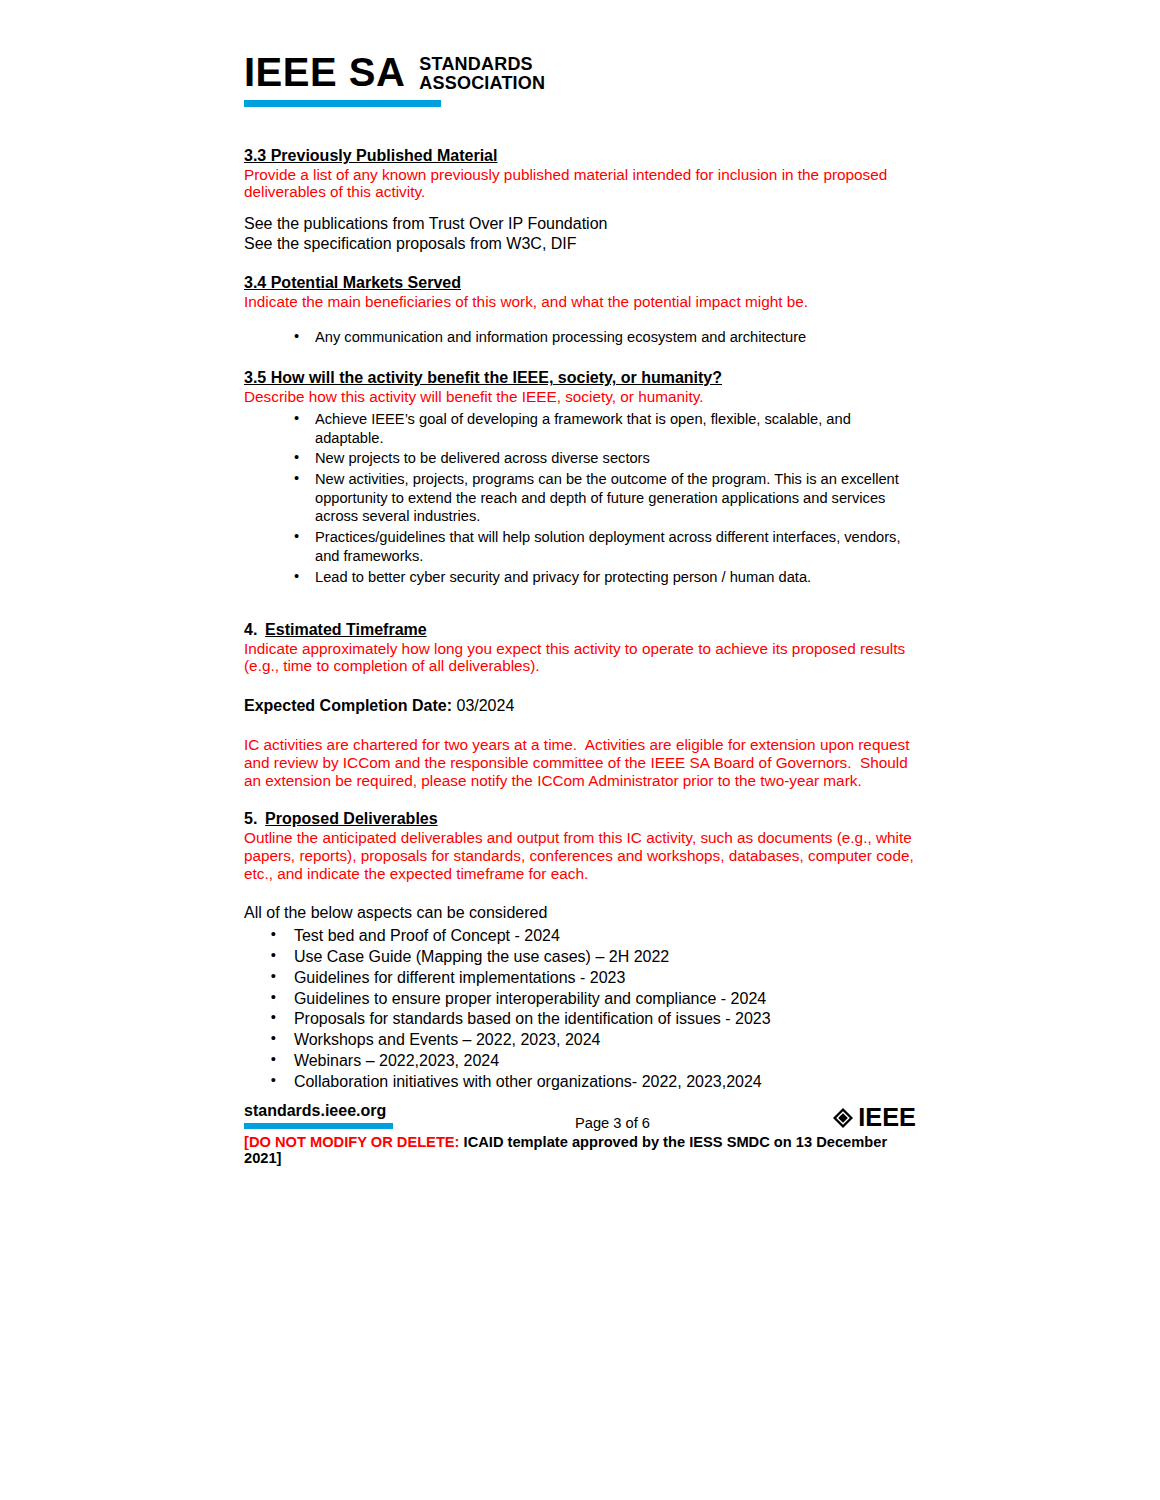IEEE SA
STANDARDS
ASSOCIATION
3.3 Previously Published Material
Provide a list of any known previously published material intended for inclusion in the proposed deliverables of this activity.
See the publications from Trust Over IP Foundation
See the specification proposals from W3C, DIF
3.4 Potential Markets Served
Indicate the main beneficiaries of this work, and what the potential impact might be.
Any communication and information processing ecosystem and architecture
3.5 How will the activity benefit the IEEE, society, or humanity?
Describe how this activity will benefit the IEEE, society, or humanity.
Achieve IEEE’s goal of developing a framework that is open, flexible, scalable, and adaptable.
New projects to be delivered across diverse sectors
New activities, projects, programs can be the outcome of the program. This is an excellent opportunity to extend the reach and depth of future generation applications and services across several industries.
Practices/guidelines that will help solution deployment across different interfaces, vendors, and frameworks.
Lead to better cyber security and privacy for protecting person / human data.
4. Estimated Timeframe
Indicate approximately how long you expect this activity to operate to achieve its proposed results (e.g., time to completion of all deliverables).
Expected Completion Date: 03/2024
IC activities are chartered for two years at a time. Activities are eligible for extension upon request and review by ICCom and the responsible committee of the IEEE SA Board of Governors. Should an extension be required, please notify the ICCom Administrator prior to the two-year mark.
5. Proposed Deliverables
Outline the anticipated deliverables and output from this IC activity, such as documents (e.g., white papers, reports), proposals for standards, conferences and workshops, databases, computer code, etc., and indicate the expected timeframe for each.
All of the below aspects can be considered
Test bed and Proof of Concept - 2024
Use Case Guide (Mapping the use cases) – 2H 2022
Guidelines for different implementations - 2023
Guidelines to ensure proper interoperability and compliance - 2024
Proposals for standards based on the identification of issues - 2023
Workshops and Events – 2022, 2023, 2024
Webinars – 2022,2023, 2024
Collaboration initiatives with other organizations- 2022, 2023,2024
standards.ieee.org
Page 3 of 6
IEEE
[DO NOT MODIFY OR DELETE: ICAID template approved by the IESS SMDC on 13 December 2021]